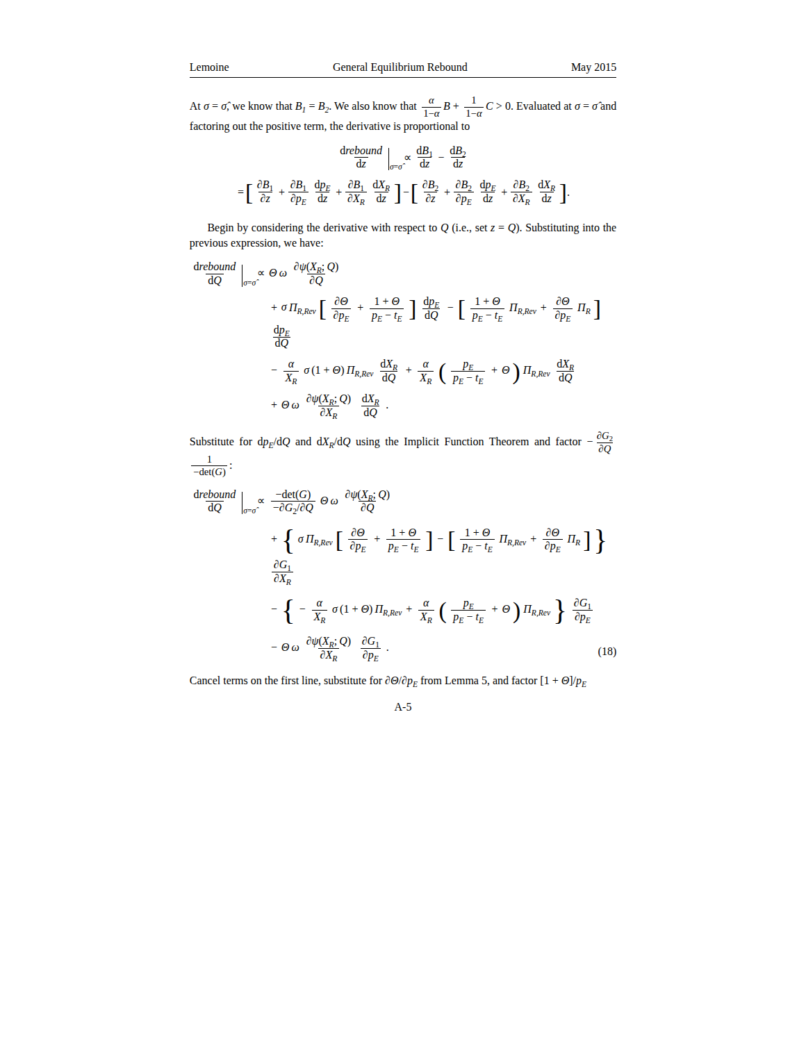Lemoine
General Equilibrium Rebound
May 2015
At σ = σ̂, we know that B1 = B2. We also know that α 1−α B + 11−α C > 0. Evaluated at σ = σ̂ and factoring out the positive term, the derivative is proportional to
drebound dz σ=σ̂ ∝ dB1 dz − dB2 dz
= [ ∂B1∂z + ∂B1∂pE dpE dz + ∂B1∂XR dXR dz ] − [ ∂B2∂z + ∂B2∂pE dpE dz + ∂B2∂XR dXR dz ] .
Begin by considering the derivative with respect to Q (i.e., set z = Q). Substituting into the previous expression, we have:
drebound dQ σ=σ̂
∝ Θ ω ∂ψ(XR; Q)∂Q
+ σ ΠR,Rev [ ∂Θ∂pE + 1 + Θ pE − tE ] dpE dQ − [ 1 + Θ pE − tE ΠR,Rev + ∂Θ∂pE ΠR ] dpE dQ
− αXR σ (1 + Θ) ΠR,Rev dXR dQ + αXR ( pE pE − tE + Θ ) ΠR,Rev dXR dQ
+ Θ ω ∂ψ(XR; Q)∂XR dXR dQ .
Substitute for dpE/dQ and dXR/dQ using the Implicit Function Theorem and factor −∂G2∂Q 1−det(G):
drebound dQ σ=σ̂
∝ −det(G)−∂G2/∂Q Θ ω ∂ψ(XR; Q)∂Q
+ { σ ΠR,Rev [ ∂Θ∂pE + 1 + Θ pE − tE ] − [ 1 + Θ pE − tE ΠR,Rev + ∂Θ∂pE ΠR ] } ∂G1∂XR
− { − αXR σ (1 + Θ) ΠR,Rev + αXR ( pE pE − tE + Θ ) ΠR,Rev } ∂G1∂pE
− Θ ω ∂ψ(XR; Q)∂XR ∂G1∂pE . (18)
Cancel terms on the first line, substitute for ∂Θ/∂pE from Lemma 5, and factor [1 + Θ]/pE
A-5